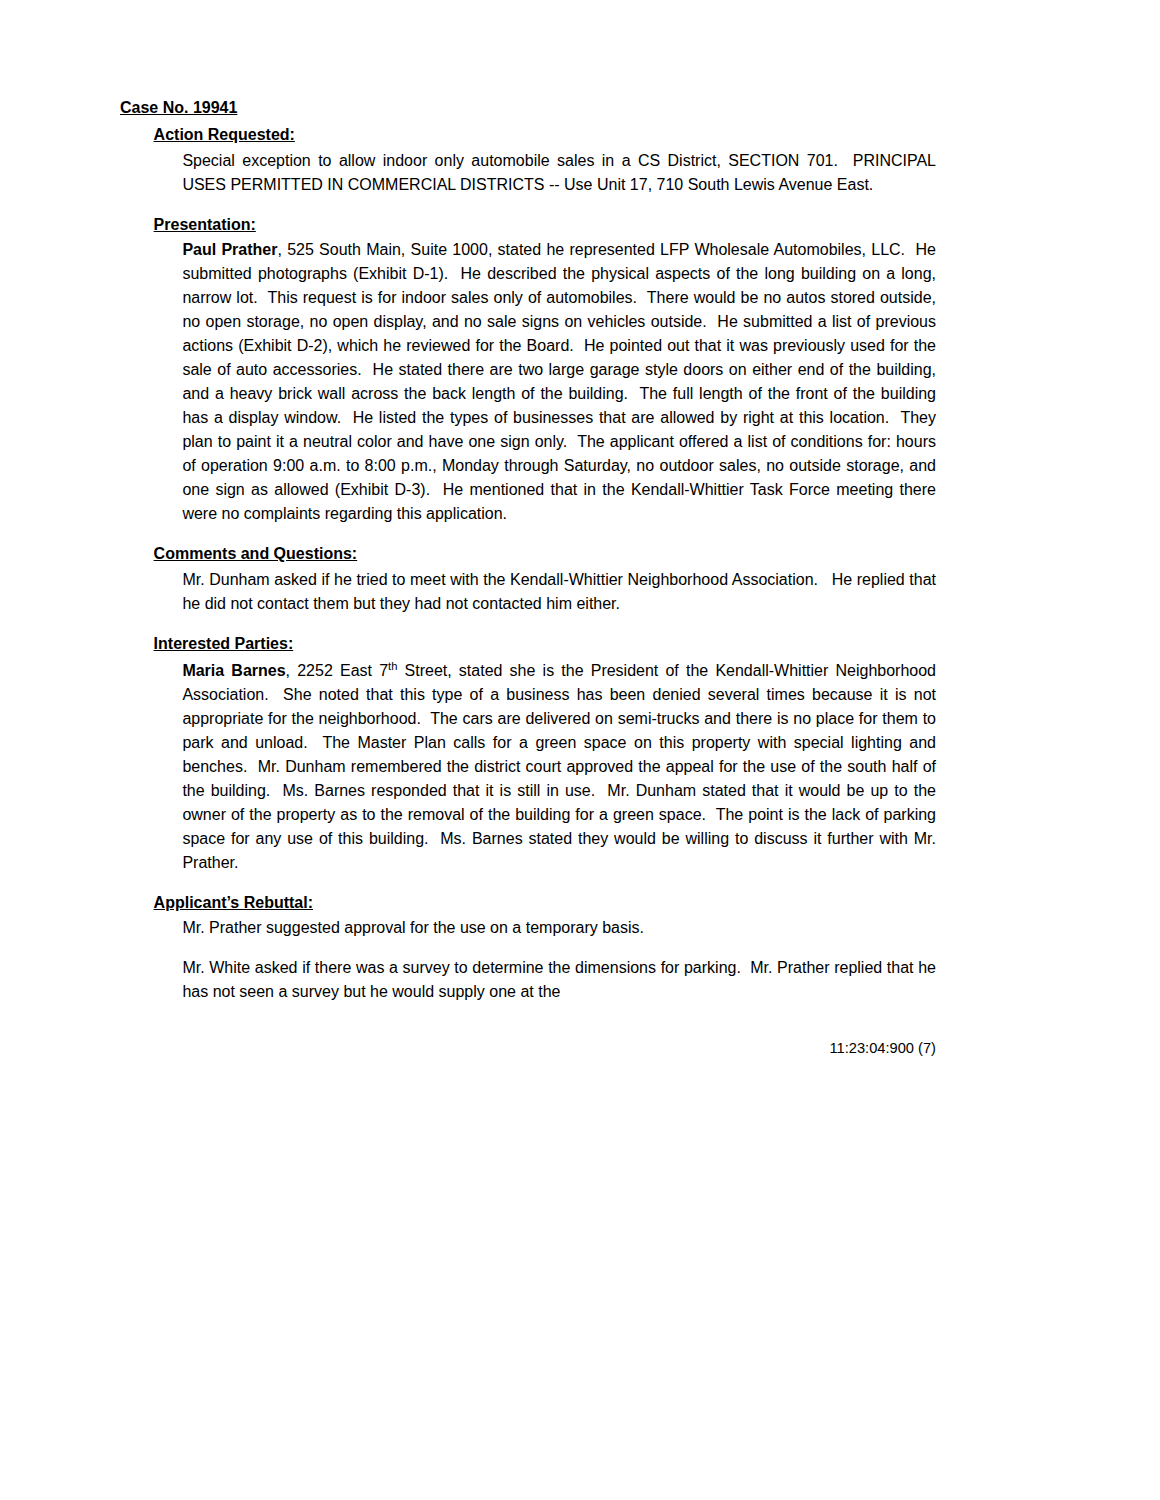Case No. 19941
Action Requested:
Special exception to allow indoor only automobile sales in a CS District, SECTION 701. PRINCIPAL USES PERMITTED IN COMMERCIAL DISTRICTS -- Use Unit 17, 710 South Lewis Avenue East.
Presentation:
Paul Prather, 525 South Main, Suite 1000, stated he represented LFP Wholesale Automobiles, LLC. He submitted photographs (Exhibit D-1). He described the physical aspects of the long building on a long, narrow lot. This request is for indoor sales only of automobiles. There would be no autos stored outside, no open storage, no open display, and no sale signs on vehicles outside. He submitted a list of previous actions (Exhibit D-2), which he reviewed for the Board. He pointed out that it was previously used for the sale of auto accessories. He stated there are two large garage style doors on either end of the building, and a heavy brick wall across the back length of the building. The full length of the front of the building has a display window. He listed the types of businesses that are allowed by right at this location. They plan to paint it a neutral color and have one sign only. The applicant offered a list of conditions for: hours of operation 9:00 a.m. to 8:00 p.m., Monday through Saturday, no outdoor sales, no outside storage, and one sign as allowed (Exhibit D-3). He mentioned that in the Kendall-Whittier Task Force meeting there were no complaints regarding this application.
Comments and Questions:
Mr. Dunham asked if he tried to meet with the Kendall-Whittier Neighborhood Association. He replied that he did not contact them but they had not contacted him either.
Interested Parties:
Maria Barnes, 2252 East 7th Street, stated she is the President of the Kendall-Whittier Neighborhood Association. She noted that this type of a business has been denied several times because it is not appropriate for the neighborhood. The cars are delivered on semi-trucks and there is no place for them to park and unload. The Master Plan calls for a green space on this property with special lighting and benches. Mr. Dunham remembered the district court approved the appeal for the use of the south half of the building. Ms. Barnes responded that it is still in use. Mr. Dunham stated that it would be up to the owner of the property as to the removal of the building for a green space. The point is the lack of parking space for any use of this building. Ms. Barnes stated they would be willing to discuss it further with Mr. Prather.
Applicant’s Rebuttal:
Mr. Prather suggested approval for the use on a temporary basis.
Mr. White asked if there was a survey to determine the dimensions for parking. Mr. Prather replied that he has not seen a survey but he would supply one at the
11:23:04:900 (7)